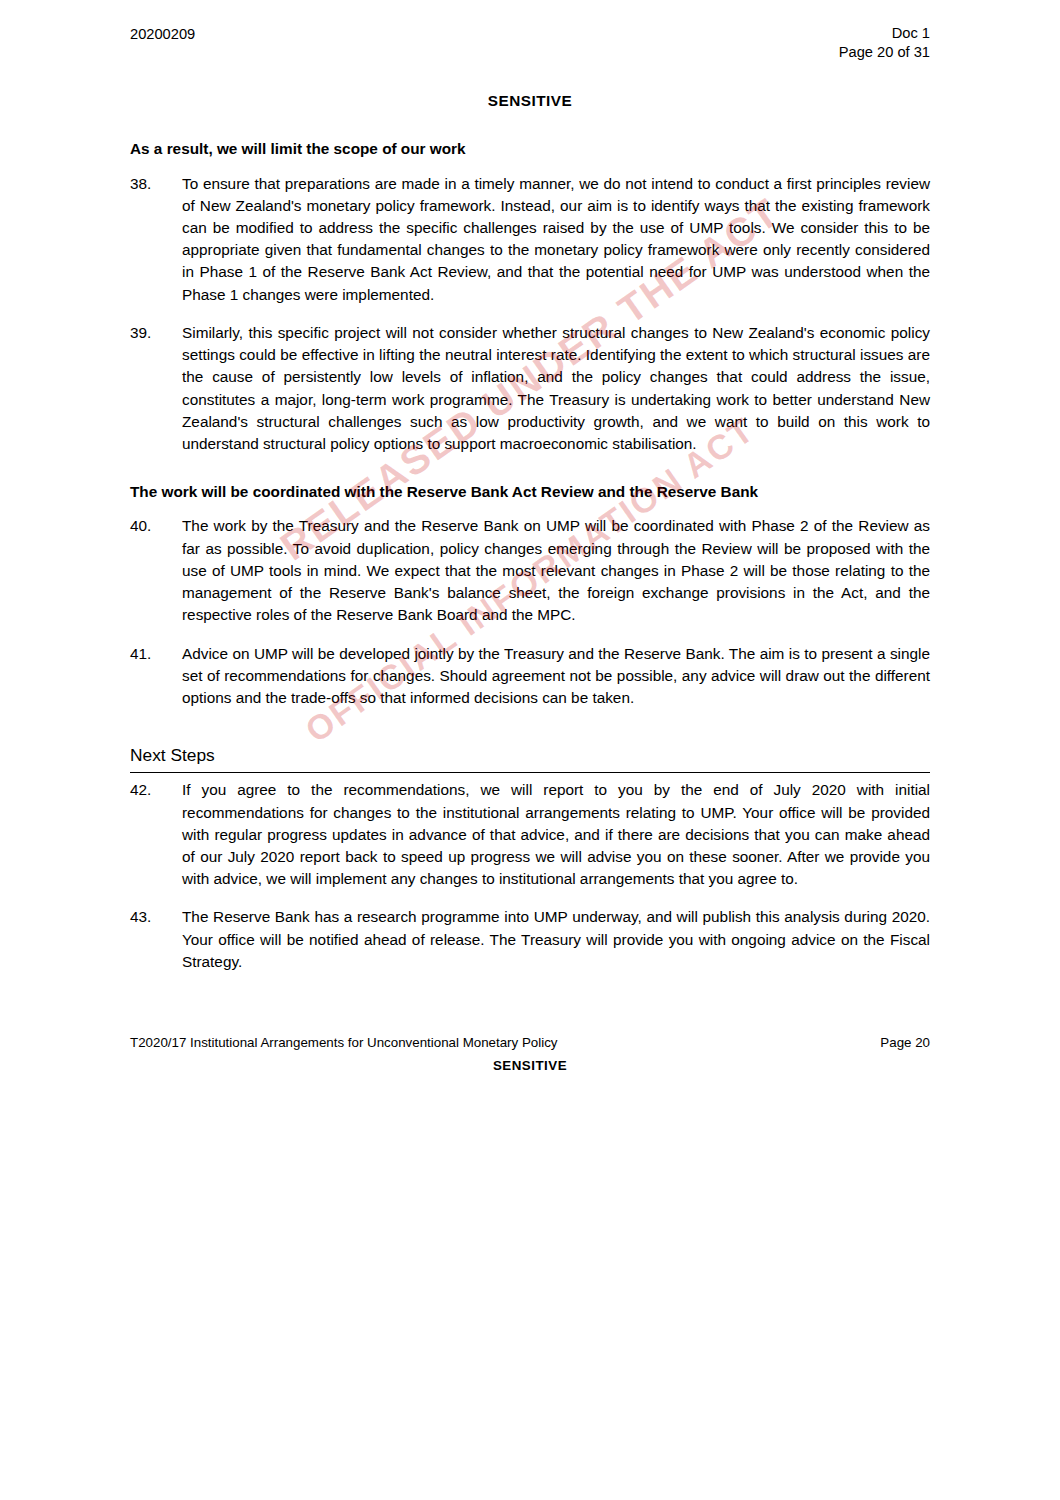20200209
Doc 1
Page 20 of 31
SENSITIVE
RELEASED UNDER THE ACT
OFFICIAL INFORMATION ACT
As a result, we will limit the scope of our work
38. To ensure that preparations are made in a timely manner, we do not intend to conduct a first principles review of New Zealand's monetary policy framework. Instead, our aim is to identify ways that the existing framework can be modified to address the specific challenges raised by the use of UMP tools. We consider this to be appropriate given that fundamental changes to the monetary policy framework were only recently considered in Phase 1 of the Reserve Bank Act Review, and that the potential need for UMP was understood when the Phase 1 changes were implemented.
39. Similarly, this specific project will not consider whether structural changes to New Zealand's economic policy settings could be effective in lifting the neutral interest rate. Identifying the extent to which structural issues are the cause of persistently low levels of inflation, and the policy changes that could address the issue, constitutes a major, long-term work programme. The Treasury is undertaking work to better understand New Zealand's structural challenges such as low productivity growth, and we want to build on this work to understand structural policy options to support macroeconomic stabilisation.
The work will be coordinated with the Reserve Bank Act Review and the Reserve Bank
40. The work by the Treasury and the Reserve Bank on UMP will be coordinated with Phase 2 of the Review as far as possible. To avoid duplication, policy changes emerging through the Review will be proposed with the use of UMP tools in mind. We expect that the most relevant changes in Phase 2 will be those relating to the management of the Reserve Bank's balance sheet, the foreign exchange provisions in the Act, and the respective roles of the Reserve Bank Board and the MPC.
41. Advice on UMP will be developed jointly by the Treasury and the Reserve Bank. The aim is to present a single set of recommendations for changes. Should agreement not be possible, any advice will draw out the different options and the trade-offs so that informed decisions can be taken.
Next Steps
42. If you agree to the recommendations, we will report to you by the end of July 2020 with initial recommendations for changes to the institutional arrangements relating to UMP. Your office will be provided with regular progress updates in advance of that advice, and if there are decisions that you can make ahead of our July 2020 report back to speed up progress we will advise you on these sooner. After we provide you with advice, we will implement any changes to institutional arrangements that you agree to.
43. The Reserve Bank has a research programme into UMP underway, and will publish this analysis during 2020. Your office will be notified ahead of release. The Treasury will provide you with ongoing advice on the Fiscal Strategy.
T2020/17 Institutional Arrangements for Unconventional Monetary Policy Page 20
SENSITIVE